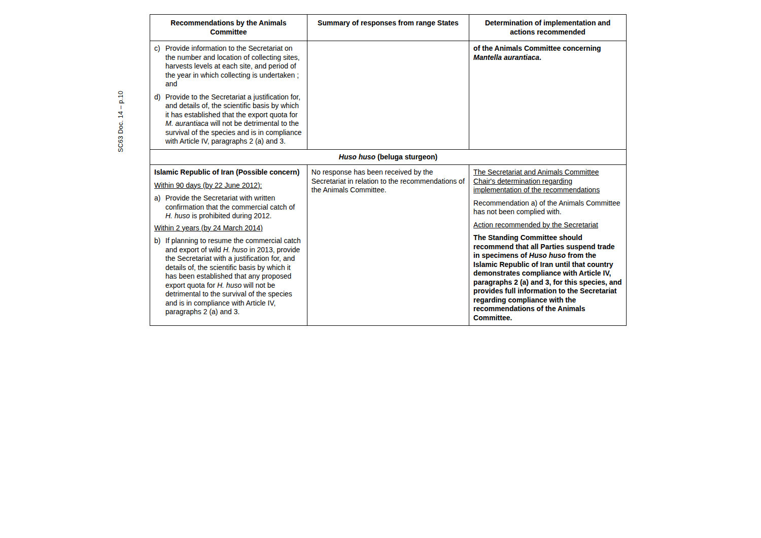SC63 Doc. 14 – p.10
| Recommendations by the Animals Committee | Summary of responses from range States | Determination of implementation and actions recommended |
| --- | --- | --- |
| c) Provide information to the Secretariat on the number and location of collecting sites, harvests levels at each site, and period of the year in which collecting is undertaken ; and d) Provide to the Secretariat a justification for, and details of, the scientific basis by which it has established that the export quota for M. aurantiaca will not be detrimental to the survival of the species and is in compliance with Article IV, paragraphs 2 (a) and 3. | | of the Animals Committee concerning Mantella aurantiaca . |
| Huso huso (beluga sturgeon) |
| Islamic Republic of Iran (Possible concern) Within 90 days (by 22 June 2012): a) Provide the Secretariat with written confirmation that the commercial catch of H. huso is prohibited during 2012. Within 2 years (by 24 March 2014) b) If planning to resume the commercial catch and export of wild H. huso in 2013, provide the Secretariat with a justification for, and details of, the scientific basis by which it has been established that any proposed export quota for H. huso will not be detrimental to the survival of the species and is in compliance with Article IV, paragraphs 2 (a) and 3. | No response has been received by the Secretariat in relation to the recommendations of the Animals Committee. | The Secretariat and Animals Committee Chair's determination regarding implementation of the recommendations Recommendation a) of the Animals Committee has not been complied with. Action recommended by the Secretariat The Standing Committee should recommend that all Parties suspend trade in specimens of Huso huso from the Islamic Republic of Iran until that country demonstrates compliance with Article IV, paragraphs 2 (a) and 3, for this species, and provides full information to the Secretariat regarding compliance with the recommendations of the Animals Committee. |